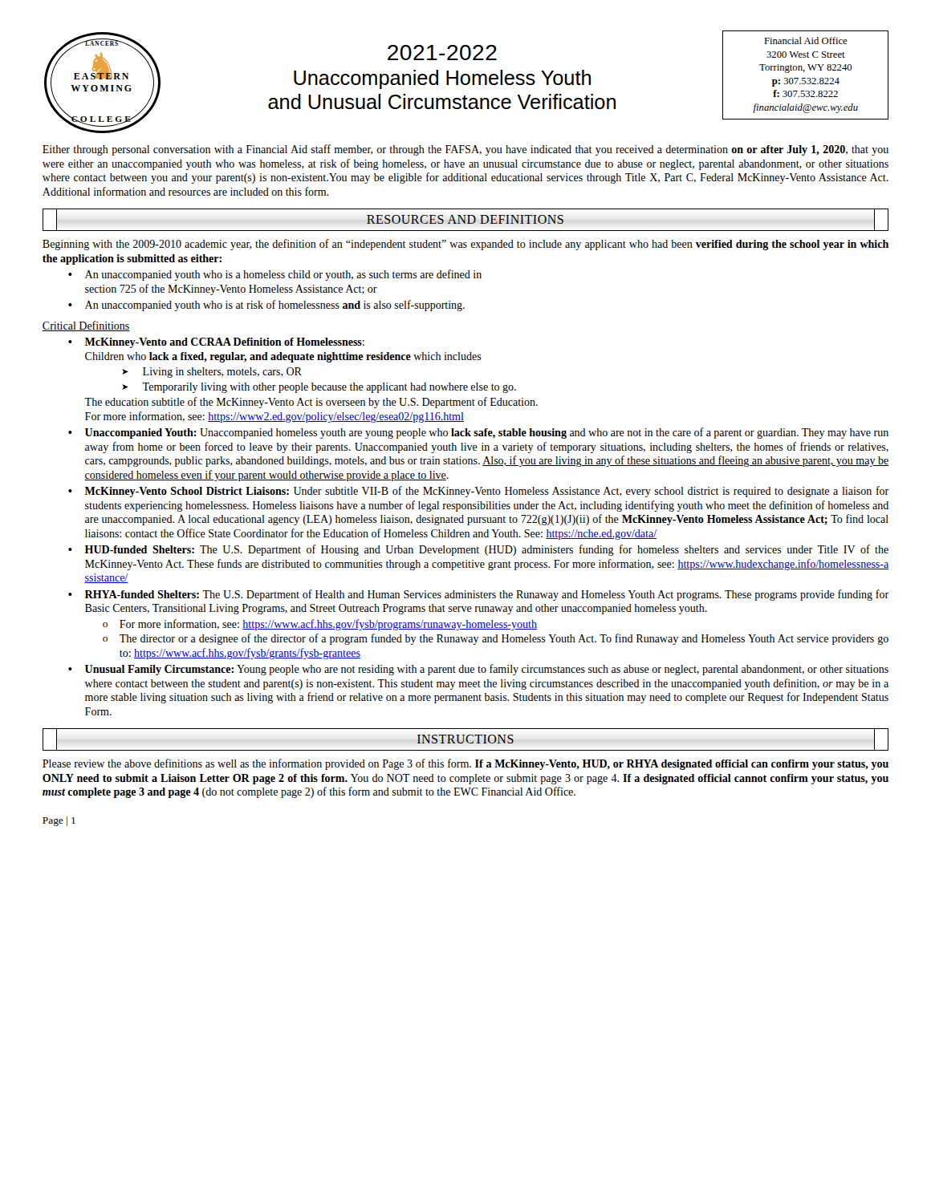LANCERS
♞
EASTERN WYOMING
COLLEGE
2021-2022
Unaccompanied Homeless Youth
and Unusual Circumstance Verification
Financial Aid Office
3200 West C Street
Torrington, WY 82240
p: 307.532.8224
f: 307.532.8222
financialaid@ewc.wy.edu
Either through personal conversation with a Financial Aid staff member, or through the FAFSA, you have indicated that you received a determination on or after July 1, 2020, that you were either an unaccompanied youth who was homeless, at risk of being homeless, or have an unusual circumstance due to abuse or neglect, parental abandonment, or other situations where contact between you and your parent(s) is non-existent.You may be eligible for additional educational services through Title X, Part C, Federal McKinney-Vento Assistance Act. Additional information and resources are included on this form.
RESOURCES AND DEFINITIONS
Beginning with the 2009-2010 academic year, the definition of an “independent student” was expanded to include any applicant who had been verified during the school year in which the application is submitted as either:
An unaccompanied youth who is a homeless child or youth, as such terms are defined in
section 725 of the McKinney-Vento Homeless Assistance Act; or
An unaccompanied youth who is at risk of homelessness and is also self-supporting.
Critical Definitions
McKinney-Vento and CCRAA Definition of Homelessness:
Children who lack a fixed, regular, and adequate nighttime residence which includes
Living in shelters, motels, cars, OR
Temporarily living with other people because the applicant had nowhere else to go.
The education subtitle of the McKinney-Vento Act is overseen by the U.S. Department of Education.
For more information, see: https://www2.ed.gov/policy/elsec/leg/esea02/pg116.html
Unaccompanied Youth: Unaccompanied homeless youth are young people who lack safe, stable housing and who are not in the care of a parent or guardian. They may have run away from home or been forced to leave by their parents. Unaccompanied youth live in a variety of temporary situations, including shelters, the homes of friends or relatives, cars, campgrounds, public parks, abandoned buildings, motels, and bus or train stations. Also, if you are living in any of these situations and fleeing an abusive parent, you may be considered homeless even if your parent would otherwise provide a place to live.
McKinney-Vento School District Liaisons: Under subtitle VII-B of the McKinney-Vento Homeless Assistance Act, every school district is required to designate a liaison for students experiencing homelessness. Homeless liaisons have a number of legal responsibilities under the Act, including identifying youth who meet the definition of homeless and are unaccompanied. A local educational agency (LEA) homeless liaison, designated pursuant to 722(g)(1)(J)(ii) of the McKinney-Vento Homeless Assistance Act; To find local liaisons: contact the Office State Coordinator for the Education of Homeless Children and Youth. See: https://nche.ed.gov/data/
HUD-funded Shelters: The U.S. Department of Housing and Urban Development (HUD) administers funding for homeless shelters and services under Title IV of the McKinney-Vento Act. These funds are distributed to communities through a competitive grant process. For more information, see: https://www.hudexchange.info/homelessness-assistance/
RHYA-funded Shelters: The U.S. Department of Health and Human Services administers the Runaway and Homeless Youth Act programs. These programs provide funding for Basic Centers, Transitional Living Programs, and Street Outreach Programs that serve runaway and other unaccompanied homeless youth.
For more information, see: https://www.acf.hhs.gov/fysb/programs/runaway-homeless-youth
The director or a designee of the director of a program funded by the Runaway and Homeless Youth Act. To find Runaway and Homeless Youth Act service providers go to: https://www.acf.hhs.gov/fysb/grants/fysb-grantees
Unusual Family Circumstance: Young people who are not residing with a parent due to family circumstances such as abuse or neglect, parental abandonment, or other situations where contact between the student and parent(s) is non-existent. This student may meet the living circumstances described in the unaccompanied youth definition, or may be in a more stable living situation such as living with a friend or relative on a more permanent basis. Students in this situation may need to complete our Request for Independent Status Form.
INSTRUCTIONS
Please review the above definitions as well as the information provided on Page 3 of this form. If a McKinney-Vento, HUD, or RHYA designated official can confirm your status, you ONLY need to submit a Liaison Letter OR page 2 of this form. You do NOT need to complete or submit page 3 or page 4. If a designated official cannot confirm your status, you must complete page 3 and page 4 (do not complete page 2) of this form and submit to the EWC Financial Aid Office.
Page | 1